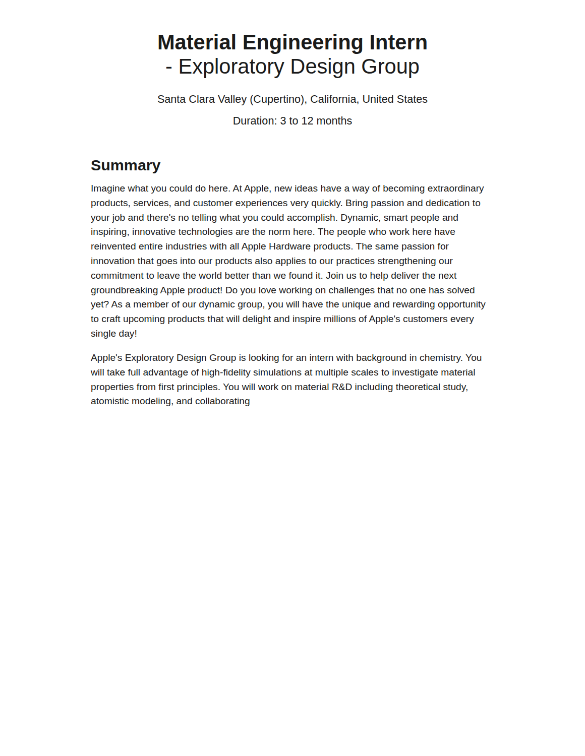Material Engineering Intern
- Exploratory Design Group
Santa Clara Valley (Cupertino), California, United States
Duration: 3 to 12 months
Summary
Imagine what you could do here. At Apple, new ideas have a way of becoming extraordinary products, services, and customer experiences very quickly. Bring passion and dedication to your job and there's no telling what you could accomplish. Dynamic, smart people and inspiring, innovative technologies are the norm here. The people who work here have reinvented entire industries with all Apple Hardware products. The same passion for innovation that goes into our products also applies to our practices strengthening our commitment to leave the world better than we found it. Join us to help deliver the next groundbreaking Apple product! Do you love working on challenges that no one has solved yet? As a member of our dynamic group, you will have the unique and rewarding opportunity to craft upcoming products that will delight and inspire millions of Apple's customers every single day!
Apple's Exploratory Design Group is looking for an intern with background in chemistry. You will take full advantage of high-fidelity simulations at multiple scales to investigate material properties from first principles. You will work on material R&D including theoretical study, atomistic modeling, and collaborating